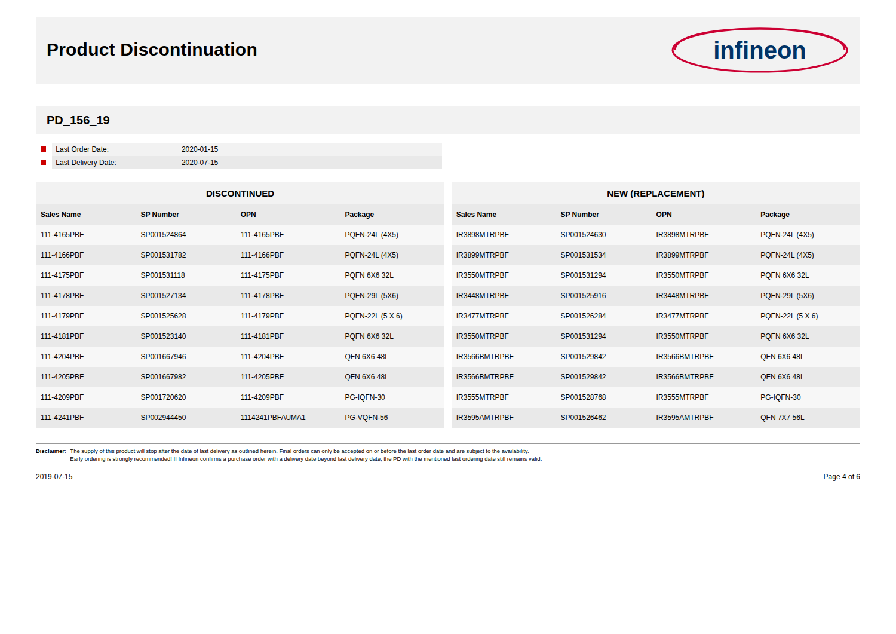Product Discontinuation
infineon
PD_156_19
| | Last Order Date: | 2020-01-15 |
| | Last Delivery Date: | 2020-07-15 |
| DISCONTINUED | | NEW (REPLACEMENT) |
| --- | --- | --- |
| Sales Name | SP Number | OPN | Package | | Sales Name | SP Number | OPN | Package |
| 111-4165PBF | SP001524864 | 111-4165PBF | PQFN-24L (4X5) | | IR3898MTRPBF | SP001524630 | IR3898MTRPBF | PQFN-24L (4X5) |
| 111-4166PBF | SP001531782 | 111-4166PBF | PQFN-24L (4X5) | | IR3899MTRPBF | SP001531534 | IR3899MTRPBF | PQFN-24L (4X5) |
| 111-4175PBF | SP001531118 | 111-4175PBF | PQFN 6X6 32L | | IR3550MTRPBF | SP001531294 | IR3550MTRPBF | PQFN 6X6 32L |
| 111-4178PBF | SP001527134 | 111-4178PBF | PQFN-29L (5X6) | | IR3448MTRPBF | SP001525916 | IR3448MTRPBF | PQFN-29L (5X6) |
| 111-4179PBF | SP001525628 | 111-4179PBF | PQFN-22L (5 X 6) | | IR3477MTRPBF | SP001526284 | IR3477MTRPBF | PQFN-22L (5 X 6) |
| 111-4181PBF | SP001523140 | 111-4181PBF | PQFN 6X6 32L | | IR3550MTRPBF | SP001531294 | IR3550MTRPBF | PQFN 6X6 32L |
| 111-4204PBF | SP001667946 | 111-4204PBF | QFN 6X6 48L | | IR3566BMTRPBF | SP001529842 | IR3566BMTRPBF | QFN 6X6 48L |
| 111-4205PBF | SP001667982 | 111-4205PBF | QFN 6X6 48L | | IR3566BMTRPBF | SP001529842 | IR3566BMTRPBF | QFN 6X6 48L |
| 111-4209PBF | SP001720620 | 111-4209PBF | PG-IQFN-30 | | IR3555MTRPBF | SP001528768 | IR3555MTRPBF | PG-IQFN-30 |
| 111-4241PBF | SP002944450 | 1114241PBFAUMA1 | PG-VQFN-56 | | IR3595AMTRPBF | SP001526462 | IR3595AMTRPBF | QFN 7X7 56L |
Disclaimer: The supply of this product will stop after the date of last delivery as outlined herein. Final orders can only be accepted on or before the last order date and are subject to the availability.
Early ordering is strongly recommended! If Infineon confirms a purchase order with a delivery date beyond last delivery date, the PD with the mentioned last ordering date still remains valid.
2019-07-15 Page 4 of 6